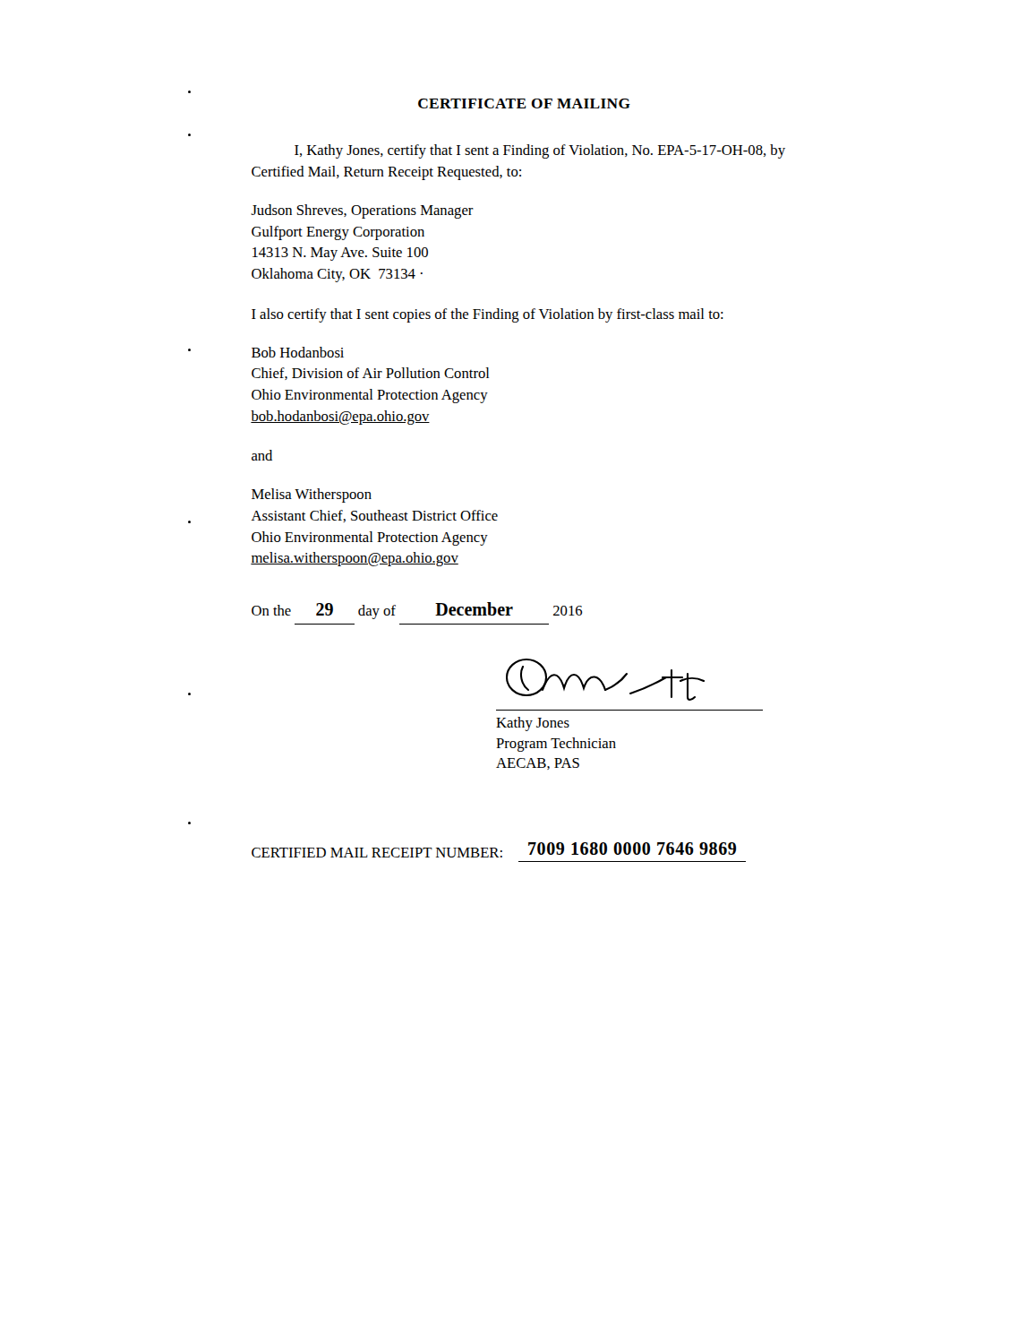CERTIFICATE OF MAILING
I, Kathy Jones, certify that I sent a Finding of Violation, No. EPA-5-17-OH-08, by Certified Mail, Return Receipt Requested, to:
Judson Shreves, Operations Manager
Gulfport Energy Corporation
14313 N. May Ave. Suite 100
Oklahoma City, OK 73134 ·
I also certify that I sent copies of the Finding of Violation by first-class mail to:
Bob Hodanbosi
Chief, Division of Air Pollution Control
Ohio Environmental Protection Agency
bob.hodanbosi@epa.ohio.gov
and
Melisa Witherspoon
Assistant Chief, Southeast District Office
Ohio Environmental Protection Agency
melisa.witherspoon@epa.ohio.gov
On the 29 day of December 2016
Kathy Jones
Program Technician
AECAB, PAS
CERTIFIED MAIL RECEIPT NUMBER: 7009 1680 0000 7646 9869